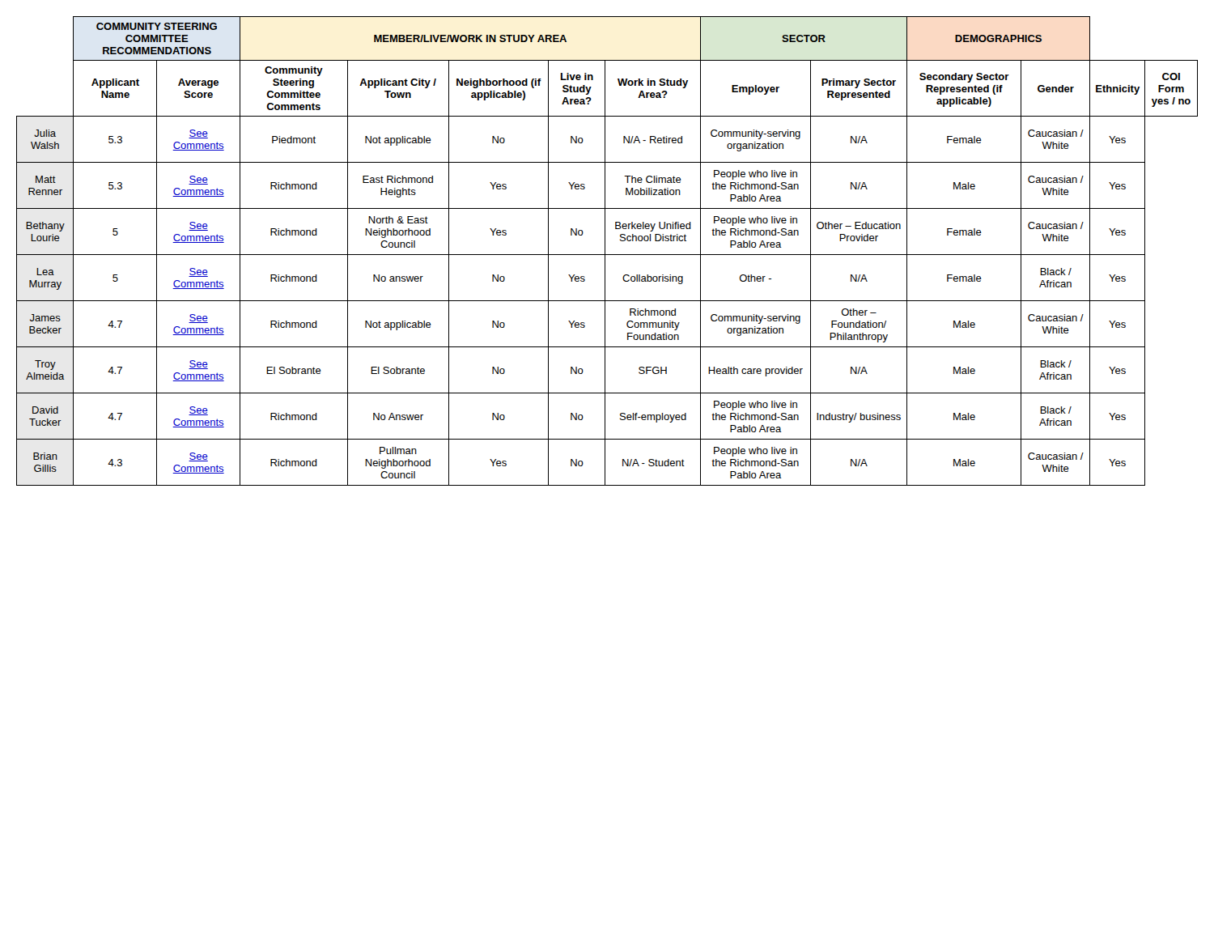| | COMMUNITY STEERING COMMITTEE RECOMMENDATIONS | MEMBER/LIVE/WORK IN STUDY AREA | SECTOR | DEMOGRAPHICS | |
| --- | --- | --- | --- | --- | --- |
| Applicant Name | Average Score | Community Steering Committee Comments | Applicant City / Town | Neighborhood (if applicable) | Live in Study Area? | Work in Study Area? | Employer | Primary Sector Represented | Secondary Sector Represented (if applicable) | Gender | Ethnicity | COI Form yes / no |
| Julia Walsh | 5.3 | See Comments | Piedmont | Not applicable | No | No | N/A - Retired | Community-serving organization | N/A | Female | Caucasian / White | Yes |
| Matt Renner | 5.3 | See Comments | Richmond | East Richmond Heights | Yes | Yes | The Climate Mobilization | People who live in the Richmond-San Pablo Area | N/A | Male | Caucasian / White | Yes |
| Bethany Lourie | 5 | See Comments | Richmond | North & East Neighborhood Council | Yes | No | Berkeley Unified School District | People who live in the Richmond-San Pablo Area | Other – Education Provider | Female | Caucasian / White | Yes |
| Lea Murray | 5 | See Comments | Richmond | No answer | No | Yes | Collaborising | Other - | N/A | Female | Black / African | Yes |
| James Becker | 4.7 | See Comments | Richmond | Not applicable | No | Yes | Richmond Community Foundation | Community-serving organization | Other – Foundation/ Philanthropy | Male | Caucasian / White | Yes |
| Troy Almeida | 4.7 | See Comments | El Sobrante | El Sobrante | No | No | SFGH | Health care provider | N/A | Male | Black / African | Yes |
| David Tucker | 4.7 | See Comments | Richmond | No Answer | No | No | Self-employed | People who live in the Richmond-San Pablo Area | Industry/ business | Male | Black / African | Yes |
| Brian Gillis | 4.3 | See Comments | Richmond | Pullman Neighborhood Council | Yes | No | N/A - Student | People who live in the Richmond-San Pablo Area | N/A | Male | Caucasian / White | Yes |